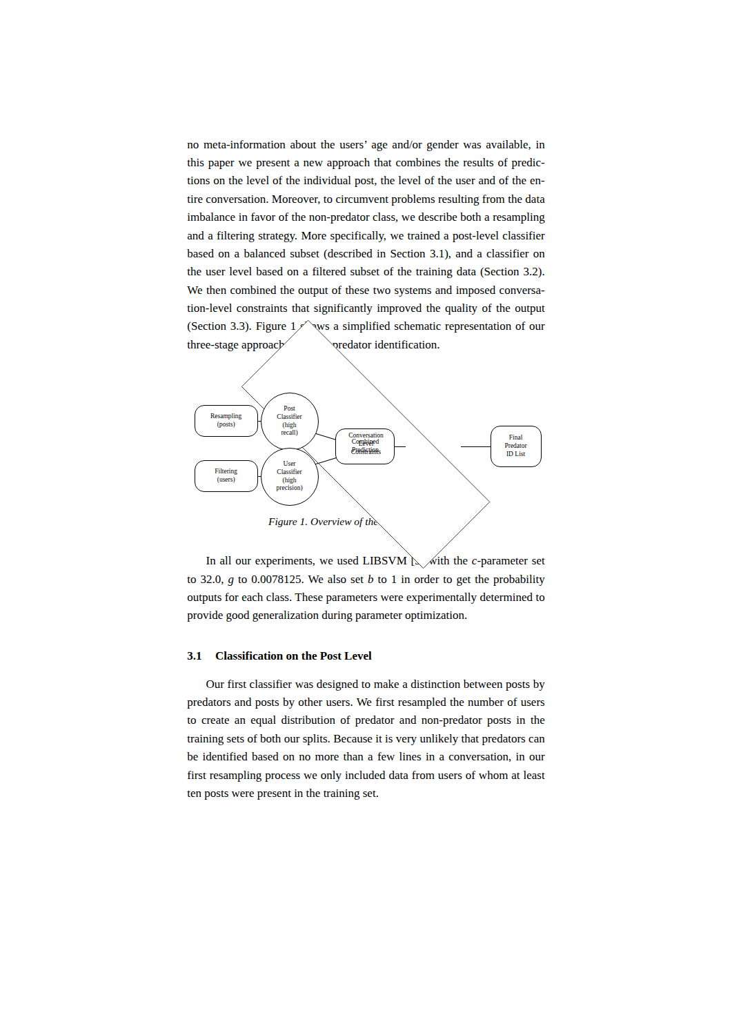no meta-information about the users’ age and/or gender was available, in this paper we present a new approach that combines the results of predictions on the level of the individual post, the level of the user and of the entire conversation. Moreover, to circumvent problems resulting from the data imbalance in favor of the non-predator class, we describe both a resampling and a filtering strategy. More specifically, we trained a post-level classifier based on a balanced subset (described in Section 3.1), and a classifier on the user level based on a filtered subset of the training data (Section 3.2). We then combined the output of these two systems and imposed conversation-level constraints that significantly improved the quality of the output (Section 3.3). Figure 1 shows a simplified schematic representation of our three-stage approach to sexual predator identification.
Resampling
(posts)
Filtering
(users)
Post
Classifier
(high
recall)
User
Classifier
(high
precision)
Combined
Prediction
Conversation
Level
Constraints
Final
Predator
ID List
Figure 1. Overview of the system architecture
In all our experiments, we used LIBSVM [3] with the c-parameter set to 32.0, g to 0.0078125. We also set b to 1 in order to get the probability outputs for each class. These parameters were experimentally determined to provide good generalization during parameter optimization.
3.1 Classification on the Post Level
Our first classifier was designed to make a distinction between posts by predators and posts by other users. We first resampled the number of users to create an equal distribution of predator and non-predator posts in the training sets of both our splits. Because it is very unlikely that predators can be identified based on no more than a few lines in a conversation, in our first resampling process we only included data from users of whom at least ten posts were present in the training set.